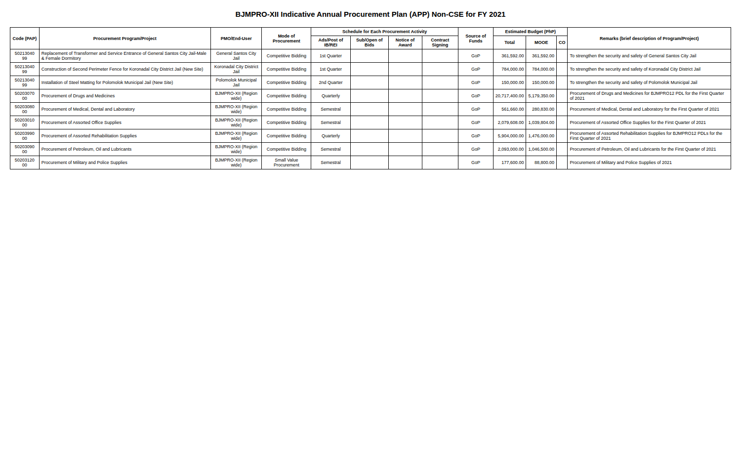BJMPRO-XII Indicative Annual Procurement Plan (APP) Non-CSE for FY 2021
| Code (PAP) | Procurement Program/Project | PMO/End-User | Mode of Procurement | Schedule for Each Procurement Activity | Source of Funds | Estimated Budget (PhP) | Remarks (brief description of Program/Project) |
| --- | --- | --- | --- | --- | --- | --- | --- |
| Ads/Post of IB/REI | Sub/Open of Bids | Notice of Award | Contract Signing | Total | MOOE | CO |
| 50213040 99 | Replacement of Transformer and Service Entrance of General Santos City Jail-Male & Female Dormitory | General Santos City Jail | Competitive Bidding | 1st Quarter | | | | GoP | 361,592.00 | 361,592.00 | | To strengthen the security and safety of General Santos City Jail |
| 50213040 99 | Construction of Second Perimeter Fence for Koronadal City District Jail (New Site) | Koronadal City District Jail | Competitive Bidding | 1st Quarter | | | | GoP | 784,000.00 | 784,000.00 | | To strengthen the security and safety of Koronadal City District Jail |
| 50213040 99 | Installation of Steel Matting for Polomolok Municipal Jail (New Site) | Polomolok Municipal Jail | Competitive Bidding | 2nd Quarter | | | | GoP | 150,000.00 | 150,000.00 | | To strengthen the security and safety of Polomolok Municipal Jail |
| 50203070 00 | Procurement of Drugs and Medicines | BJMPRO-XII (Region wide) | Competitive Bidding | Quarterly | | | | GoP | 20,717,400.00 | 5,179,350.00 | | Procurement of Drugs and Medicines for BJMPRO12 PDL for the First Quarter of 2021 |
| 50203080 00 | Procurement of Medical, Dental and Laboratory | BJMPRO-XII (Region wide) | Competitive Bidding | Semestral | | | | GoP | 561,660.00 | 280,830.00 | | Procurement of Medical, Dental and Laboratory for the First Quarter of 2021 |
| 50203010 00 | Procurement of Assorted Office Supplies | BJMPRO-XII (Region wide) | Competitive Bidding | Semestral | | | | GoP | 2,079,608.00 | 1,039,804.00 | | Procurement of Assorted Office Supplies for the First Quarter of 2021 |
| 50203990 00 | Procurement of Assorted Rehabilitation Supplies | BJMPRO-XII (Region wide) | Competitive Bidding | Quarterly | | | | GoP | 5,904,000.00 | 1,476,000.00 | | Procurement of Assorted Rehabilitation Supplies for BJMPRO12 PDLs for the First Quarter of 2021 |
| 50203090 00 | Procurement of Petroleum, Oil and Lubricants | BJMPRO-XII (Region wide) | Competitive Bidding | Semestral | | | | GoP | 2,093,000.00 | 1,046,500.00 | | Procurement of Petroleum, Oil and Lubricants for the First Quarter of 2021 |
| 50203120 00 | Procurement of Military and Police Supplies | BJMPRO-XII (Region wide) | Small Value Procurement | Semestral | | | | GoP | 177,600.00 | 88,800.00 | | Procurement of Military and Police Supplies of 2021 |